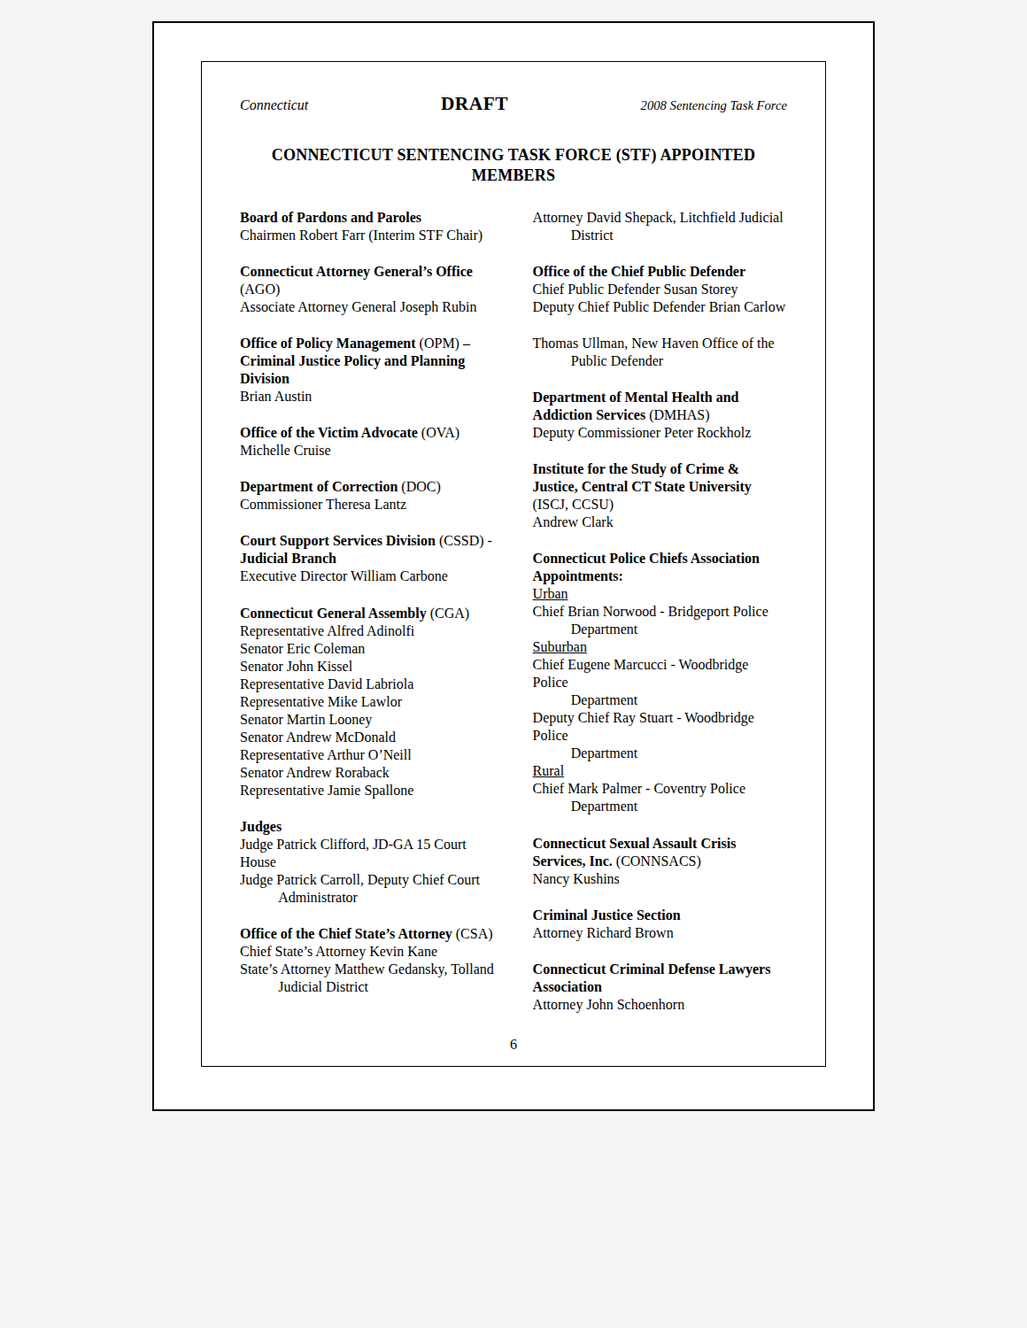Connecticut
DRAFT
2008 Sentencing Task Force
CONNECTICUT SENTENCING TASK FORCE (STF) APPOINTED MEMBERS
Board of Pardons and Paroles
Chairmen Robert Farr (Interim STF Chair)
Connecticut Attorney General’s Office (AGO)
Associate Attorney General Joseph Rubin
Office of Policy Management (OPM) –
Criminal Justice Policy and Planning Division
Brian Austin
Office of the Victim Advocate (OVA)
Michelle Cruise
Department of Correction (DOC)
Commissioner Theresa Lantz
Court Support Services Division (CSSD) -
Judicial Branch
Executive Director William Carbone
Connecticut General Assembly (CGA)
Representative Alfred Adinolfi
Senator Eric Coleman
Senator John Kissel
Representative David Labriola
Representative Mike Lawlor
Senator Martin Looney
Senator Andrew McDonald
Representative Arthur O’Neill
Senator Andrew Roraback
Representative Jamie Spallone
Judges
Judge Patrick Clifford, JD-GA 15 Court House
Judge Patrick Carroll, Deputy Chief CourtAdministrator
Office of the Chief State’s Attorney (CSA)
Chief State’s Attorney Kevin Kane
State’s Attorney Matthew Gedansky, TollandJudicial District
Attorney David Shepack, Litchfield JudicialDistrict
Office of the Chief Public Defender
Chief Public Defender Susan Storey
Deputy Chief Public Defender Brian Carlow
Thomas Ullman, New Haven Office of thePublic Defender
Department of Mental Health and Addiction Services (DMHAS)
Deputy Commissioner Peter Rockholz
Institute for the Study of Crime & Justice, Central CT State University (ISCJ, CCSU)
Andrew Clark
Connecticut Police Chiefs Association Appointments:
Urban
Chief Brian Norwood - Bridgeport PoliceDepartment
Suburban
Chief Eugene Marcucci - Woodbridge PoliceDepartment
Deputy Chief Ray Stuart - Woodbridge PoliceDepartment
Rural
Chief Mark Palmer - Coventry PoliceDepartment
Connecticut Sexual Assault Crisis Services, Inc. (CONNSACS)
Nancy Kushins
Criminal Justice Section
Attorney Richard Brown
Connecticut Criminal Defense Lawyers Association
Attorney John Schoenhorn
6